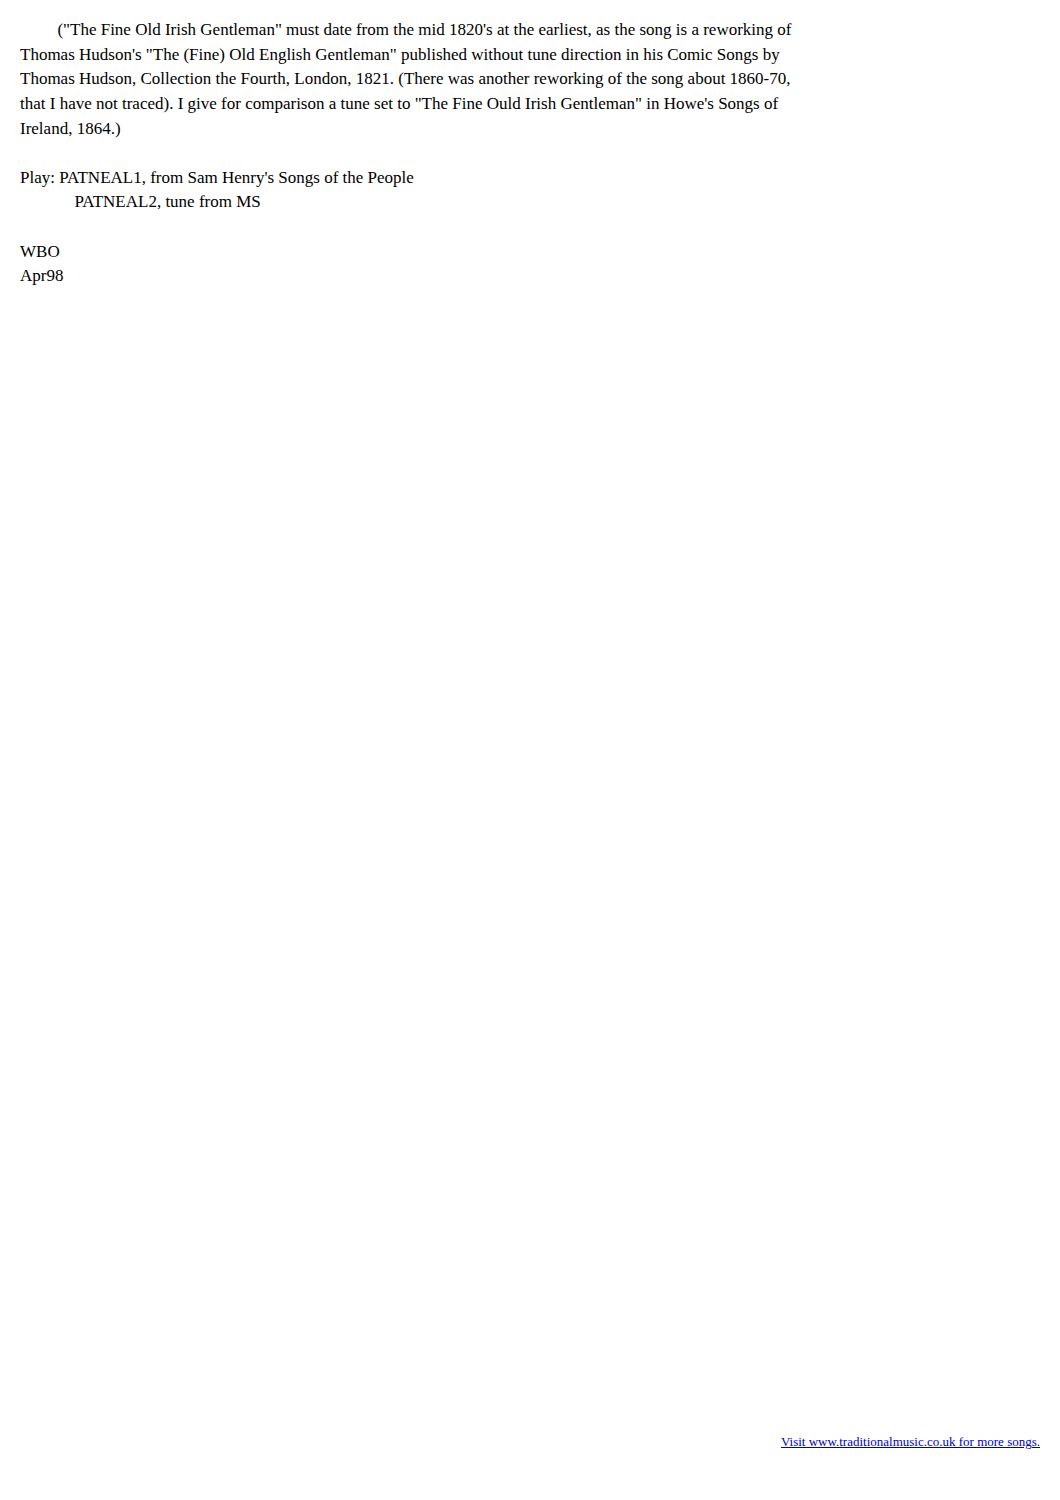("The Fine Old Irish Gentleman" must date from the mid 1820's at the earliest, as the song is a reworking of Thomas Hudson's "The (Fine) Old English Gentleman" published without tune direction in his Comic Songs by Thomas Hudson, Collection the Fourth, London, 1821. (There was another reworking of the song about 1860-70, that I have not traced). I give for comparison a tune set to "The Fine Ould Irish Gentleman" in Howe's Songs of Ireland, 1864.)
Play: PATNEAL1, from Sam Henry's Songs of the People
PATNEAL2, tune from MS
WBO
Apr98
Visit www.traditionalmusic.co.uk for more songs.